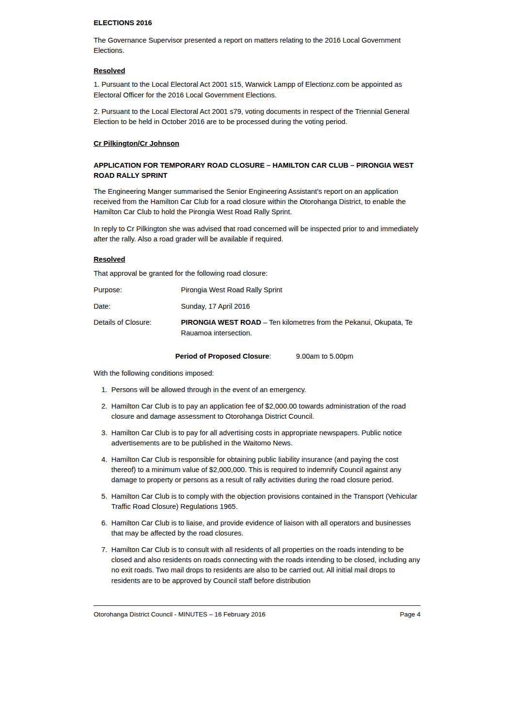Elections 2016
The Governance Supervisor presented a report on matters relating to the 2016 Local Government Elections.
Resolved
1. Pursuant to the Local Electoral Act 2001 s15, Warwick Lampp of Electionz.com be appointed as Electoral Officer for the 2016 Local Government Elections.
2. Pursuant to the Local Electoral Act 2001 s79, voting documents in respect of the Triennial General Election to be held in October 2016 are to be processed during the voting period.
Cr Pilkington/Cr Johnson
Application for Temporary Road Closure – Hamilton Car Club – Pirongia West Road Rally Sprint
The Engineering Manger summarised the Senior Engineering Assistant’s report on an application received from the Hamilton Car Club for a road closure within the Otorohanga District, to enable the Hamilton Car Club to hold the Pirongia West Road Rally Sprint.
In reply to Cr Pilkington she was advised that road concerned will be inspected prior to and immediately after the rally. Also a road grader will be available if required.
Resolved
That approval be granted for the following road closure:
| Purpose: | Pirongia West Road Rally Sprint |
| Date: | Sunday, 17 April 2016 |
| Details of Closure: | PIRONGIA WEST ROAD – Ten kilometres from the Pekanui, Okupata, Te Rauamoa intersection. |
Period of Proposed Closure:9.00am to 5.00pm
With the following conditions imposed:
Persons will be allowed through in the event of an emergency.
Hamilton Car Club is to pay an application fee of $2,000.00 towards administration of the road closure and damage assessment to Otorohanga District Council.
Hamilton Car Club is to pay for all advertising costs in appropriate newspapers. Public notice advertisements are to be published in the Waitomo News.
Hamilton Car Club is responsible for obtaining public liability insurance (and paying the cost thereof) to a minimum value of $2,000,000. This is required to indemnify Council against any damage to property or persons as a result of rally activities during the road closure period.
Hamilton Car Club is to comply with the objection provisions contained in the Transport (Vehicular Traffic Road Closure) Regulations 1965.
Hamilton Car Club is to liaise, and provide evidence of liaison with all operators and businesses that may be affected by the road closures.
Hamilton Car Club is to consult with all residents of all properties on the roads intending to be closed and also residents on roads connecting with the roads intending to be closed, including any no exit roads. Two mail drops to residents are also to be carried out. All initial mail drops to residents are to be approved by Council staff before distribution
Otorohanga District Council - MINUTES – 16 February 2016 Page 4